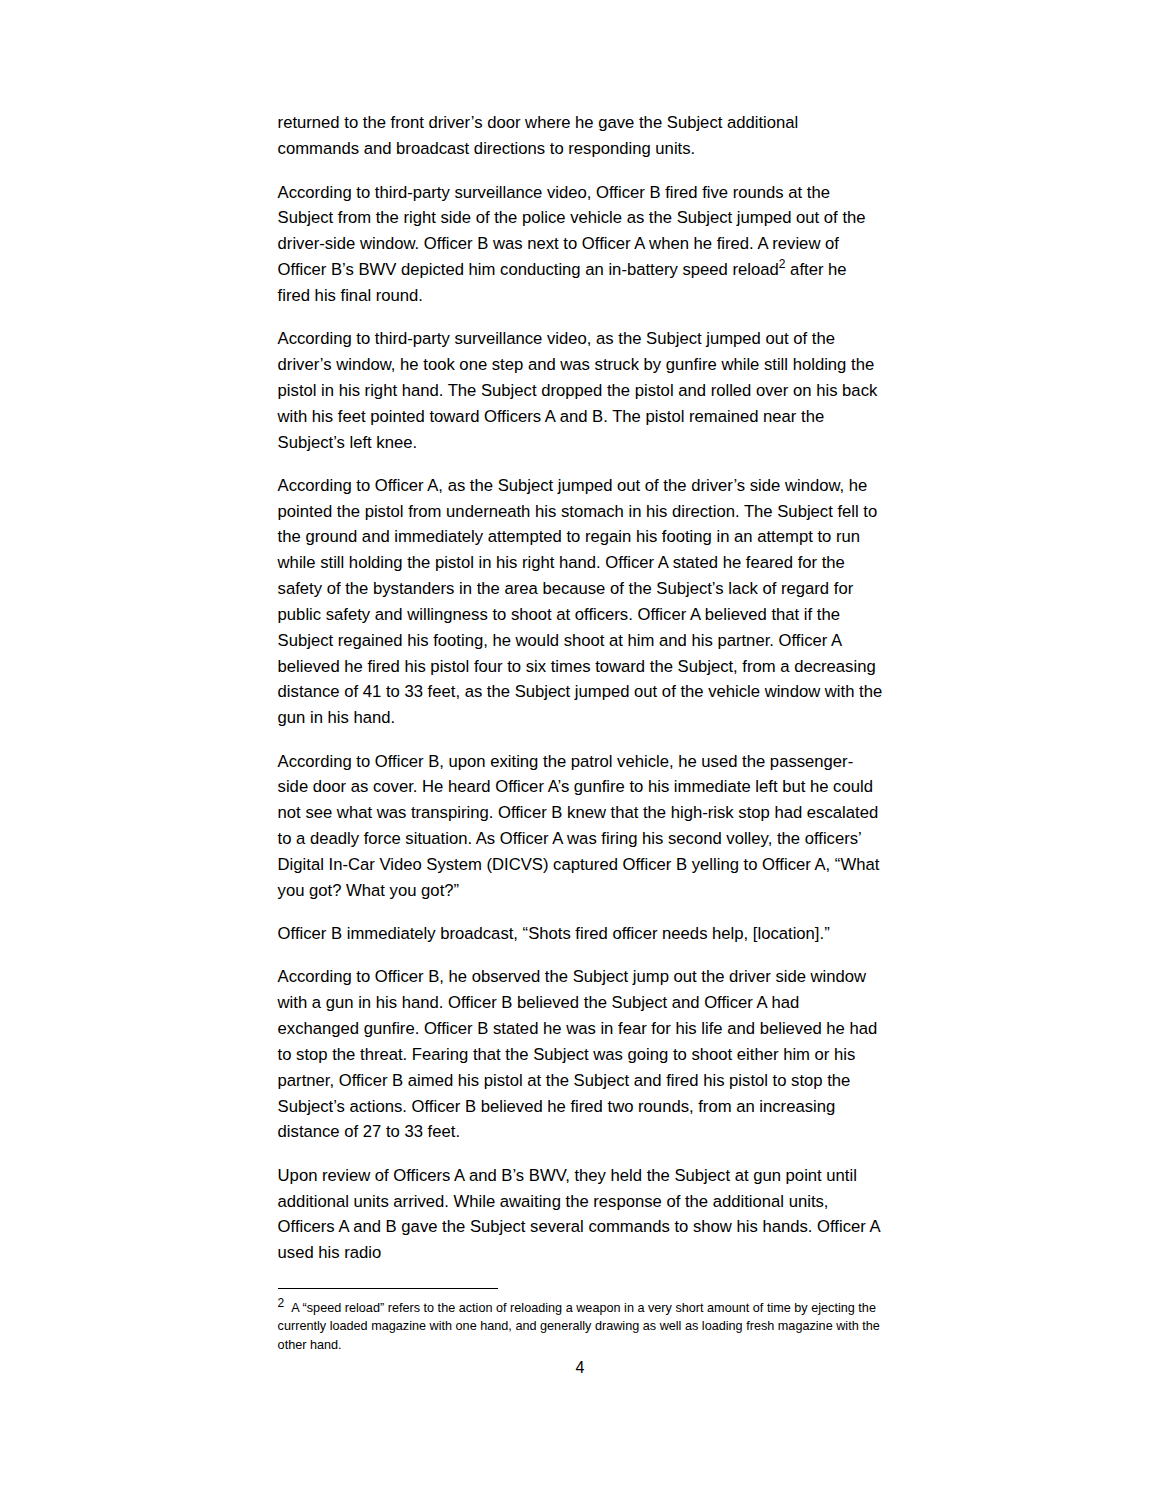returned to the front driver’s door where he gave the Subject additional commands and broadcast directions to responding units.
According to third-party surveillance video, Officer B fired five rounds at the Subject from the right side of the police vehicle as the Subject jumped out of the driver-side window. Officer B was next to Officer A when he fired. A review of Officer B’s BWV depicted him conducting an in-battery speed reload2 after he fired his final round.
According to third-party surveillance video, as the Subject jumped out of the driver’s window, he took one step and was struck by gunfire while still holding the pistol in his right hand. The Subject dropped the pistol and rolled over on his back with his feet pointed toward Officers A and B. The pistol remained near the Subject’s left knee.
According to Officer A, as the Subject jumped out of the driver’s side window, he pointed the pistol from underneath his stomach in his direction. The Subject fell to the ground and immediately attempted to regain his footing in an attempt to run while still holding the pistol in his right hand. Officer A stated he feared for the safety of the bystanders in the area because of the Subject’s lack of regard for public safety and willingness to shoot at officers. Officer A believed that if the Subject regained his footing, he would shoot at him and his partner. Officer A believed he fired his pistol four to six times toward the Subject, from a decreasing distance of 41 to 33 feet, as the Subject jumped out of the vehicle window with the gun in his hand.
According to Officer B, upon exiting the patrol vehicle, he used the passenger-side door as cover. He heard Officer A’s gunfire to his immediate left but he could not see what was transpiring. Officer B knew that the high-risk stop had escalated to a deadly force situation. As Officer A was firing his second volley, the officers’ Digital In-Car Video System (DICVS) captured Officer B yelling to Officer A, “What you got? What you got?”
Officer B immediately broadcast, “Shots fired officer needs help, [location].”
According to Officer B, he observed the Subject jump out the driver side window with a gun in his hand. Officer B believed the Subject and Officer A had exchanged gunfire. Officer B stated he was in fear for his life and believed he had to stop the threat. Fearing that the Subject was going to shoot either him or his partner, Officer B aimed his pistol at the Subject and fired his pistol to stop the Subject’s actions. Officer B believed he fired two rounds, from an increasing distance of 27 to 33 feet.
Upon review of Officers A and B’s BWV, they held the Subject at gun point until additional units arrived. While awaiting the response of the additional units, Officers A and B gave the Subject several commands to show his hands. Officer A used his radio
2 A “speed reload” refers to the action of reloading a weapon in a very short amount of time by ejecting the currently loaded magazine with one hand, and generally drawing as well as loading fresh magazine with the other hand.
4